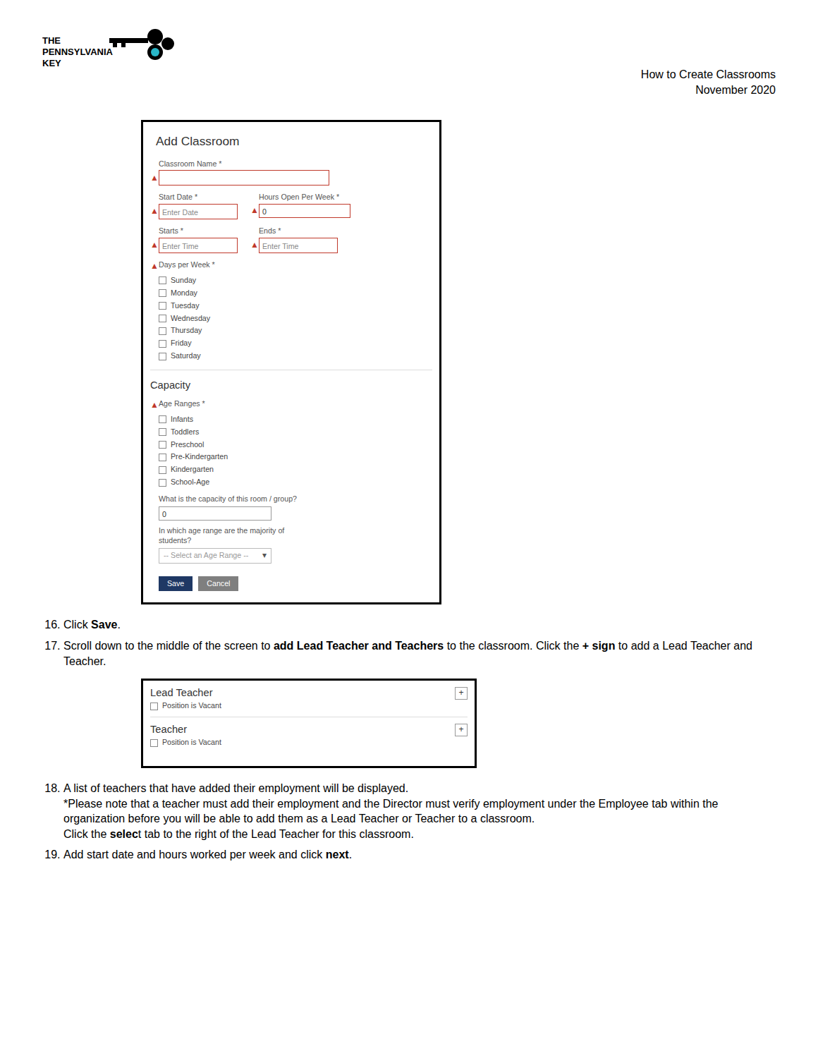THE PENNSYLVANIA KEY
How to Create Classrooms
November 2020
Add Classroom
Classroom Name *
▲
Start Date *
▲
Enter Date
Hours Open Per Week *
▲
0
Starts *
▲
Enter Time
Ends *
▲
Enter Time
▲ Days per Week *
Sunday
Monday
Tuesday
Wednesday
Thursday
Friday
Saturday
Capacity
▲ Age Ranges *
Infants
Toddlers
Preschool
Pre-Kindergarten
Kindergarten
School-Age
What is the capacity of this room / group?
0
In which age range are the majority of students?
-- Select an Age Range -- ▾
Save Cancel
Click Save.
Scroll down to the middle of the screen to add Lead Teacher and Teachers to the classroom. Click the + sign to add a Lead Teacher and Teacher.
Lead Teacher +
Position is Vacant
Teacher +
Position is Vacant
A list of teachers that have added their employment will be displayed.
*Please note that a teacher must add their employment and the Director must verify employment under the Employee tab within the organization before you will be able to add them as a Lead Teacher or Teacher to a classroom.
Click the select tab to the right of the Lead Teacher for this classroom.
Add start date and hours worked per week and click next.